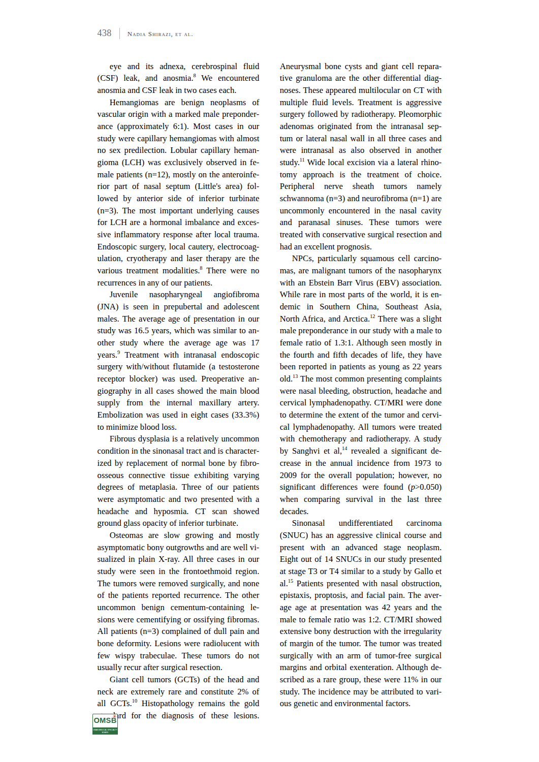438 Nadia Shirazi, et al.
eye and its adnexa, cerebrospinal fluid (CSF) leak, and anosmia.8 We encountered anosmia and CSF leak in two cases each.
Hemangiomas are benign neoplasms of vascular origin with a marked male preponderance (approximately 6:1). Most cases in our study were capillary hemangiomas with almost no sex predilection. Lobular capillary hemangioma (LCH) was exclusively observed in female patients (n=12), mostly on the anteroinferior part of nasal septum (Little's area) followed by anterior side of inferior turbinate (n=3). The most important underlying causes for LCH are a hormonal imbalance and excessive inflammatory response after local trauma. Endoscopic surgery, local cautery, electrocoagulation, cryotherapy and laser therapy are the various treatment modalities.8 There were no recurrences in any of our patients.
Juvenile nasopharyngeal angiofibroma (JNA) is seen in prepubertal and adolescent males. The average age of presentation in our study was 16.5 years, which was similar to another study where the average age was 17 years.9 Treatment with intranasal endoscopic surgery with/without flutamide (a testosterone receptor blocker) was used. Preoperative angiography in all cases showed the main blood supply from the internal maxillary artery. Embolization was used in eight cases (33.3%) to minimize blood loss.
Fibrous dysplasia is a relatively uncommon condition in the sinonasal tract and is characterized by replacement of normal bone by fibro-osseous connective tissue exhibiting varying degrees of metaplasia. Three of our patients were asymptomatic and two presented with a headache and hyposmia. CT scan showed ground glass opacity of inferior turbinate.
Osteomas are slow growing and mostly asymptomatic bony outgrowths and are well visualized in plain X-ray. All three cases in our study were seen in the frontoethmoid region. The tumors were removed surgically, and none of the patients reported recurrence. The other uncommon benign cementum-containing lesions were cementifying or ossifying fibromas. All patients (n=3) complained of dull pain and bone deformity. Lesions were radiolucent with few wispy trabeculae. These tumors do not usually recur after surgical resection.
Giant cell tumors (GCTs) of the head and neck are extremely rare and constitute 2% of all GCTs.10 Histopathology remains the gold standard for the diagnosis of these lesions. Aneurysmal bone cysts and giant cell reparative granuloma are the other differential diagnoses. These appeared multilocular on CT with multiple fluid levels. Treatment is aggressive surgery followed by radiotherapy. Pleomorphic adenomas originated from the intranasal septum or lateral nasal wall in all three cases and were intranasal as also observed in another study.11 Wide local excision via a lateral rhinotomy approach is the treatment of choice. Peripheral nerve sheath tumors namely schwannoma (n=3) and neurofibroma (n=1) are uncommonly encountered in the nasal cavity and paranasal sinuses. These tumors were treated with conservative surgical resection and had an excellent prognosis.
NPCs, particularly squamous cell carcinomas, are malignant tumors of the nasopharynx with an Ebstein Barr Virus (EBV) association. While rare in most parts of the world, it is endemic in Southern China, Southeast Asia, North Africa, and Arctica.12 There was a slight male preponderance in our study with a male to female ratio of 1.3:1. Although seen mostly in the fourth and fifth decades of life, they have been reported in patients as young as 22 years old.13 The most common presenting complaints were nasal bleeding, obstruction, headache and cervical lymphadenopathy. CT/MRI were done to determine the extent of the tumor and cervical lymphadenopathy. All tumors were treated with chemotherapy and radiotherapy. A study by Sanghvi et al,14 revealed a significant decrease in the annual incidence from 1973 to 2009 for the overall population; however, no significant differences were found (p>0.050) when comparing survival in the last three decades.
Sinonasal undifferentiated carcinoma (SNUC) has an aggressive clinical course and present with an advanced stage neoplasm. Eight out of 14 SNUCs in our study presented at stage T3 or T4 similar to a study by Gallo et al.15 Patients presented with nasal obstruction, epistaxis, proptosis, and facial pain. The average age at presentation was 42 years and the male to female ratio was 1:2. CT/MRI showed extensive bony destruction with the irregularity of margin of the tumor. The tumor was treated surgically with an arm of tumor-free surgical margins and orbital exenteration. Although described as a rare group, these were 11% in our study. The incidence may be attributed to various genetic and environmental factors.
OMSB
✳
OMAN MEDICAL SPECIALTY BOARD